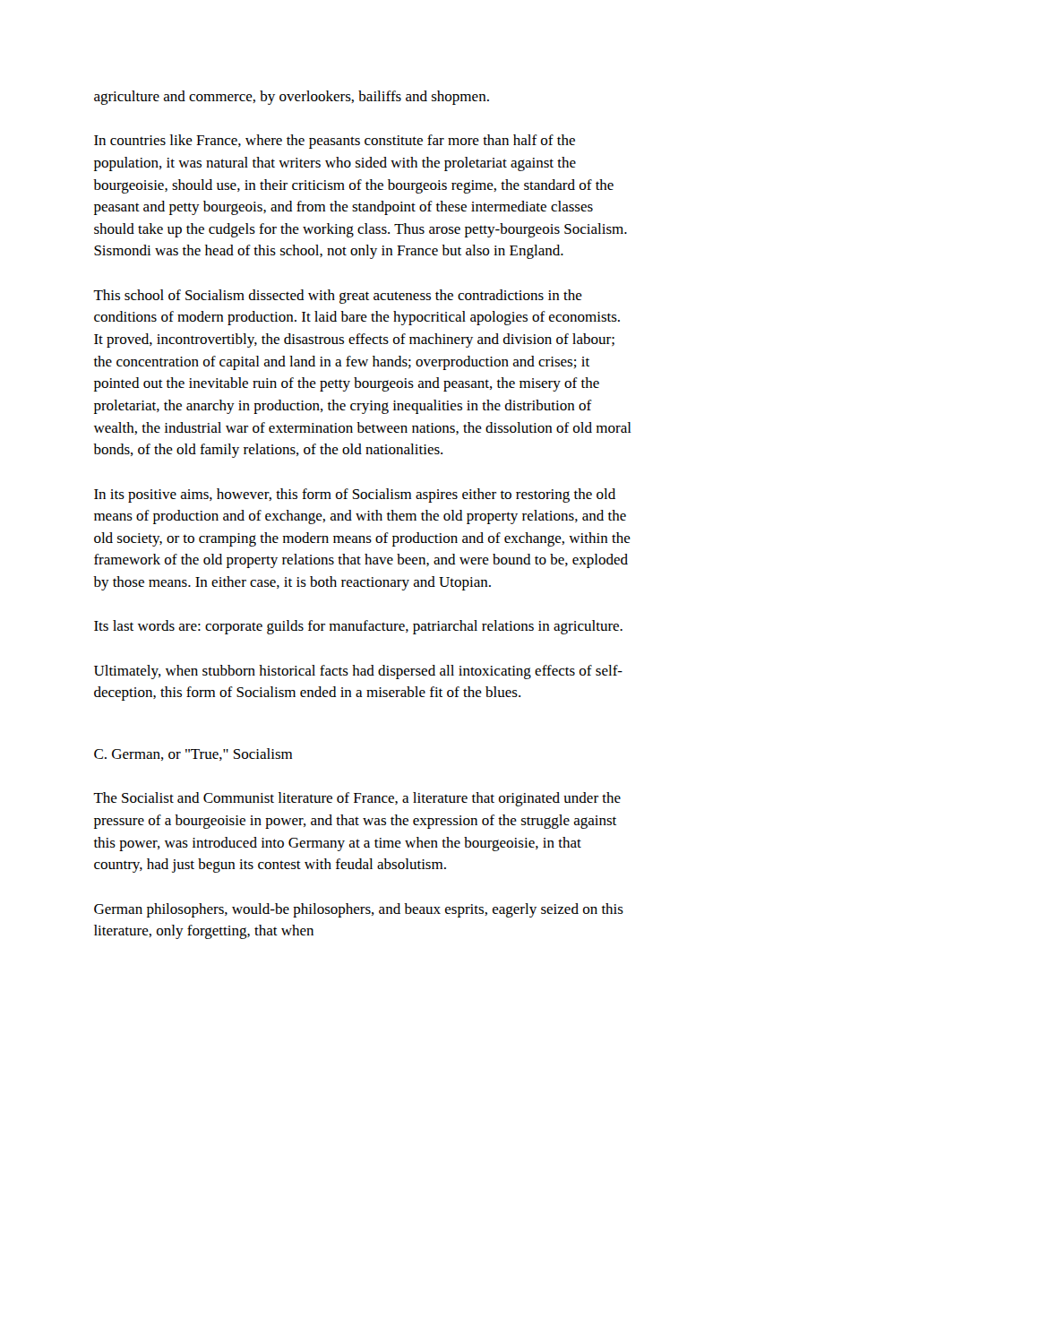agriculture and commerce, by overlookers, bailiffs and shopmen.
In countries like France, where the peasants constitute far more than half of the population, it was natural that writers who sided with the proletariat against the bourgeoisie, should use, in their criticism of the bourgeois regime, the standard of the peasant and petty bourgeois, and from the standpoint of these intermediate classes should take up the cudgels for the working class. Thus arose petty-bourgeois Socialism. Sismondi was the head of this school, not only in France but also in England.
This school of Socialism dissected with great acuteness the contradictions in the conditions of modern production. It laid bare the hypocritical apologies of economists. It proved, incontrovertibly, the disastrous effects of machinery and division of labour; the concentration of capital and land in a few hands; overproduction and crises; it pointed out the inevitable ruin of the petty bourgeois and peasant, the misery of the proletariat, the anarchy in production, the crying inequalities in the distribution of wealth, the industrial war of extermination between nations, the dissolution of old moral bonds, of the old family relations, of the old nationalities.
In its positive aims, however, this form of Socialism aspires either to restoring the old means of production and of exchange, and with them the old property relations, and the old society, or to cramping the modern means of production and of exchange, within the framework of the old property relations that have been, and were bound to be, exploded by those means. In either case, it is both reactionary and Utopian.
Its last words are: corporate guilds for manufacture, patriarchal relations in agriculture.
Ultimately, when stubborn historical facts had dispersed all intoxicating effects of self-deception, this form of Socialism ended in a miserable fit of the blues.
C. German, or "True," Socialism
The Socialist and Communist literature of France, a literature that originated under the pressure of a bourgeoisie in power, and that was the expression of the struggle against this power, was introduced into Germany at a time when the bourgeoisie, in that country, had just begun its contest with feudal absolutism.
German philosophers, would-be philosophers, and beaux esprits, eagerly seized on this literature, only forgetting, that when